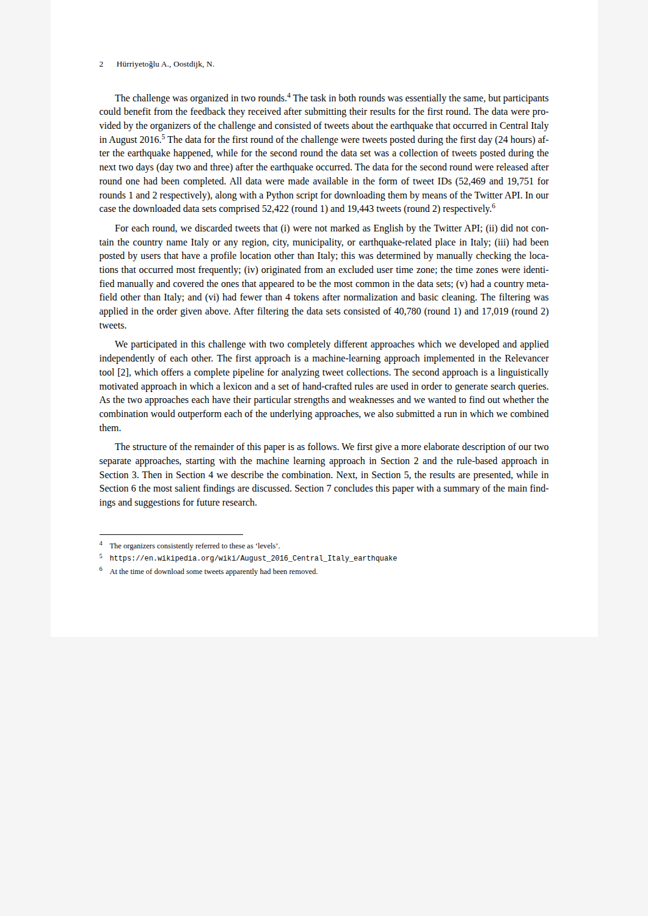2 Hürriyetoğlu A., Oostdijk, N.
The challenge was organized in two rounds.4 The task in both rounds was essentially the same, but participants could benefit from the feedback they received after submitting their results for the first round. The data were provided by the organizers of the challenge and consisted of tweets about the earthquake that occurred in Central Italy in August 2016.5 The data for the first round of the challenge were tweets posted during the first day (24 hours) after the earthquake happened, while for the second round the data set was a collection of tweets posted during the next two days (day two and three) after the earthquake occurred. The data for the second round were released after round one had been completed. All data were made available in the form of tweet IDs (52,469 and 19,751 for rounds 1 and 2 respectively), along with a Python script for downloading them by means of the Twitter API. In our case the downloaded data sets comprised 52,422 (round 1) and 19,443 tweets (round 2) respectively.6
For each round, we discarded tweets that (i) were not marked as English by the Twitter API; (ii) did not contain the country name Italy or any region, city, municipality, or earthquake-related place in Italy; (iii) had been posted by users that have a profile location other than Italy; this was determined by manually checking the locations that occurred most frequently; (iv) originated from an excluded user time zone; the time zones were identified manually and covered the ones that appeared to be the most common in the data sets; (v) had a country meta-field other than Italy; and (vi) had fewer than 4 tokens after normalization and basic cleaning. The filtering was applied in the order given above. After filtering the data sets consisted of 40,780 (round 1) and 17,019 (round 2) tweets.
We participated in this challenge with two completely different approaches which we developed and applied independently of each other. The first approach is a machine-learning approach implemented in the Relevancer tool [2], which offers a complete pipeline for analyzing tweet collections. The second approach is a linguistically motivated approach in which a lexicon and a set of hand-crafted rules are used in order to generate search queries. As the two approaches each have their particular strengths and weaknesses and we wanted to find out whether the combination would outperform each of the underlying approaches, we also submitted a run in which we combined them.
The structure of the remainder of this paper is as follows. We first give a more elaborate description of our two separate approaches, starting with the machine learning approach in Section 2 and the rule-based approach in Section 3. Then in Section 4 we describe the combination. Next, in Section 5, the results are presented, while in Section 6 the most salient findings are discussed. Section 7 concludes this paper with a summary of the main findings and suggestions for future research.
4 The organizers consistently referred to these as ‘levels’.
5 https://en.wikipedia.org/wiki/August_2016_Central_Italy_earthquake
6 At the time of download some tweets apparently had been removed.